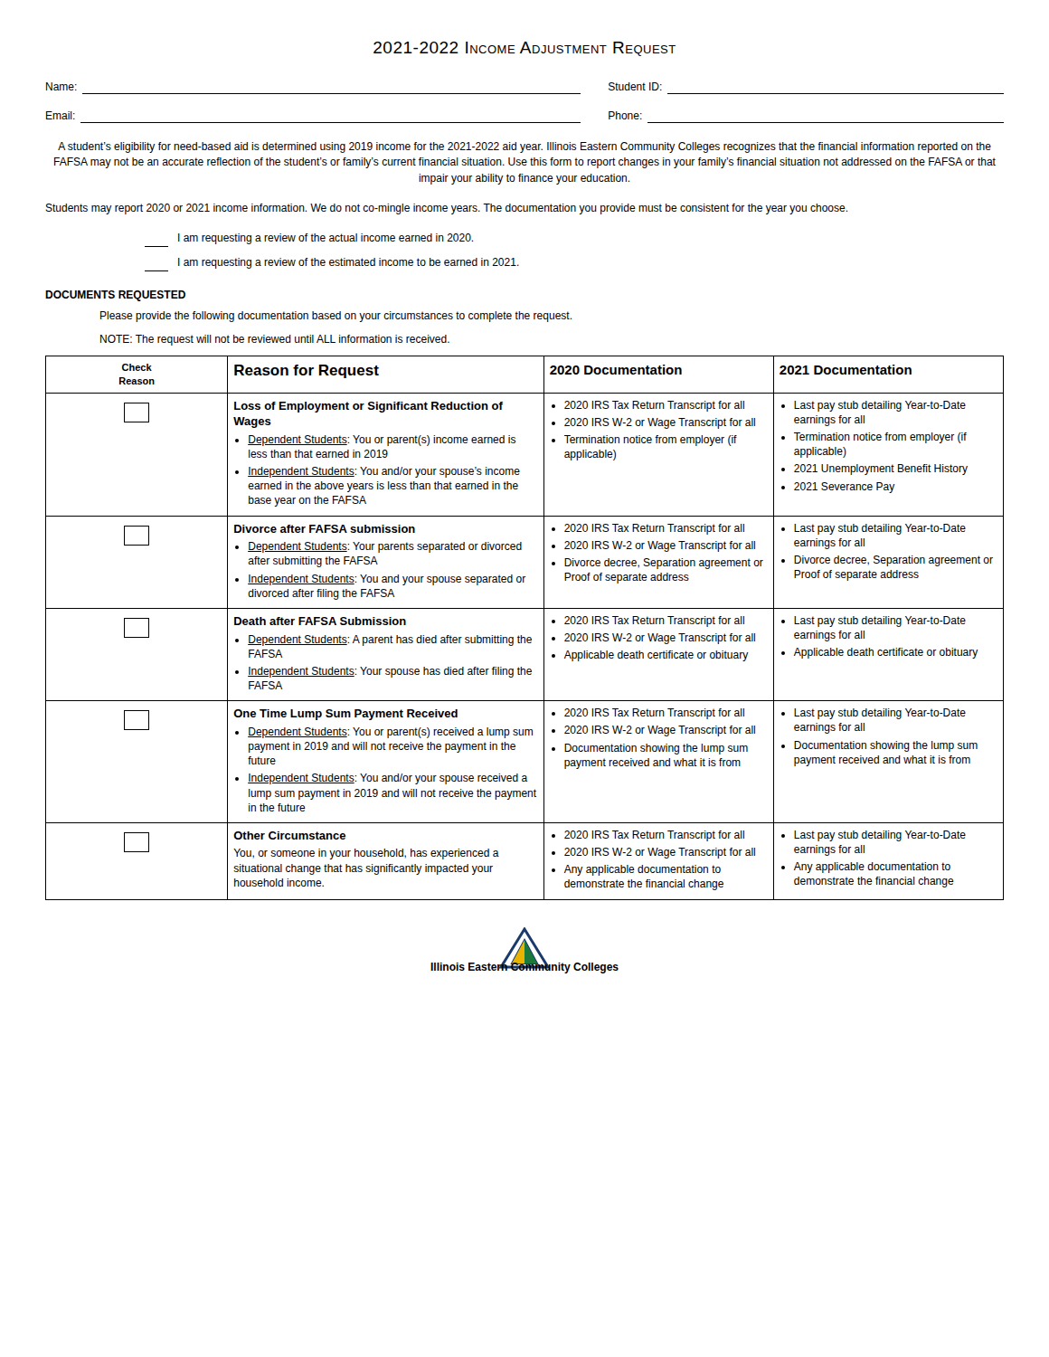2021-2022 Income Adjustment Request
Name:
Student ID:
Email:
Phone:
A student’s eligibility for need-based aid is determined using 2019 income for the 2021-2022 aid year. Illinois Eastern Community Colleges recognizes that the financial information reported on the FAFSA may not be an accurate reflection of the student’s or family’s current financial situation. Use this form to report changes in your family’s financial situation not addressed on the FAFSA or that impair your ability to finance your education.
Students may report 2020 or 2021 income information. We do not co-mingle income years. The documentation you provide must be consistent for the year you choose.
I am requesting a review of the actual income earned in 2020.
I am requesting a review of the estimated income to be earned in 2021.
DOCUMENTS REQUESTED
Please provide the following documentation based on your circumstances to complete the request.
NOTE: The request will not be reviewed until ALL information is received.
| Check Reason | Reason for Request | 2020 Documentation | 2021 Documentation |
| --- | --- | --- | --- |
| | Loss of Employment or Significant Reduction of Wages Dependent Students : You or parent(s) income earned is less than that earned in 2019 Independent Students : You and/or your spouse’s income earned in the above years is less than that earned in the base year on the FAFSA | 2020 IRS Tax Return Transcript for all 2020 IRS W-2 or Wage Transcript for all Termination notice from employer (if applicable) | Last pay stub detailing Year-to-Date earnings for all Termination notice from employer (if applicable) 2021 Unemployment Benefit History 2021 Severance Pay |
| | Divorce after FAFSA submission Dependent Students : Your parents separated or divorced after submitting the FAFSA Independent Students : You and your spouse separated or divorced after filing the FAFSA | 2020 IRS Tax Return Transcript for all 2020 IRS W-2 or Wage Transcript for all Divorce decree, Separation agreement or Proof of separate address | Last pay stub detailing Year-to-Date earnings for all Divorce decree, Separation agreement or Proof of separate address |
| | Death after FAFSA Submission Dependent Students : A parent has died after submitting the FAFSA Independent Students : Your spouse has died after filing the FAFSA | 2020 IRS Tax Return Transcript for all 2020 IRS W-2 or Wage Transcript for all Applicable death certificate or obituary | Last pay stub detailing Year-to-Date earnings for all Applicable death certificate or obituary |
| | One Time Lump Sum Payment Received Dependent Students : You or parent(s) received a lump sum payment in 2019 and will not receive the payment in the future Independent Students : You and/or your spouse received a lump sum payment in 2019 and will not receive the payment in the future | 2020 IRS Tax Return Transcript for all 2020 IRS W-2 or Wage Transcript for all Documentation showing the lump sum payment received and what it is from | Last pay stub detailing Year-to-Date earnings for all Documentation showing the lump sum payment received and what it is from |
| | Other Circumstance You, or someone in your household, has experienced a situational change that has significantly impacted your household income. | 2020 IRS Tax Return Transcript for all 2020 IRS W-2 or Wage Transcript for all Any applicable documentation to demonstrate the financial change | Last pay stub detailing Year-to-Date earnings for all Any applicable documentation to demonstrate the financial change |
Illinois Eastern Community Colleges